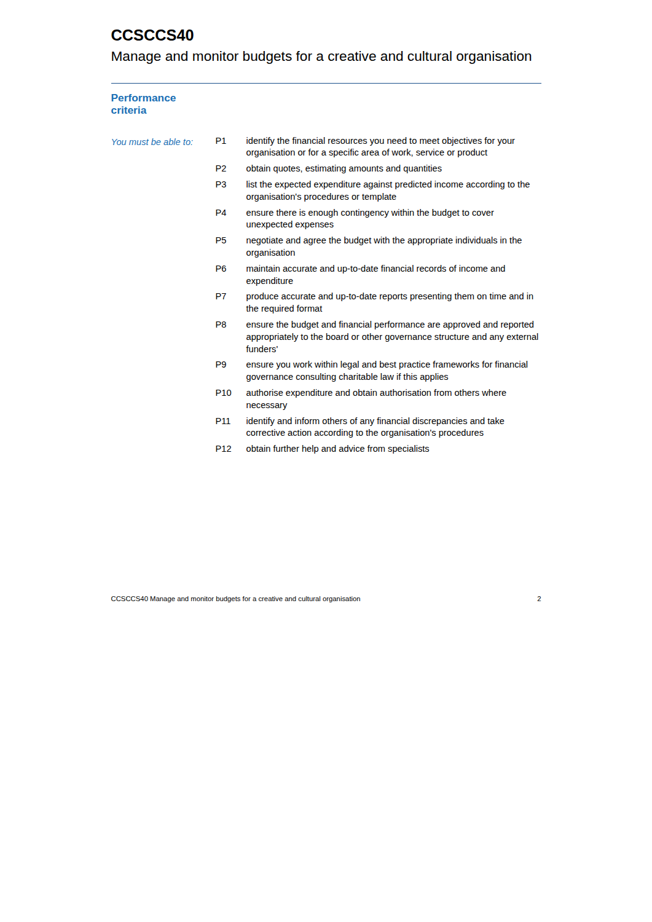CCSCCS40
Manage and monitor budgets for a creative and cultural organisation
Performance
criteria
You must be able to:
| P1 | identify the financial resources you need to meet objectives for your organisation or for a specific area of work, service or product |
| P2 | obtain quotes, estimating amounts and quantities |
| P3 | list the expected expenditure against predicted income according to the organisation's procedures or template |
| P4 | ensure there is enough contingency within the budget to cover unexpected expenses |
| P5 | negotiate and agree the budget with the appropriate individuals in the organisation |
| P6 | maintain accurate and up-to-date financial records of income and expenditure |
| P7 | produce accurate and up-to-date reports presenting them on time and in the required format |
| P8 | ensure the budget and financial performance are approved and reported appropriately to the board or other governance structure and any external funders' |
| P9 | ensure you work within legal and best practice frameworks for financial governance consulting charitable law if this applies |
| P10 | authorise expenditure and obtain authorisation from others where necessary |
| P11 | identify and inform others of any financial discrepancies and take corrective action according to the organisation's procedures |
| P12 | obtain further help and advice from specialists |
CCSCCS40 Manage and monitor budgets for a creative and cultural organisation 2